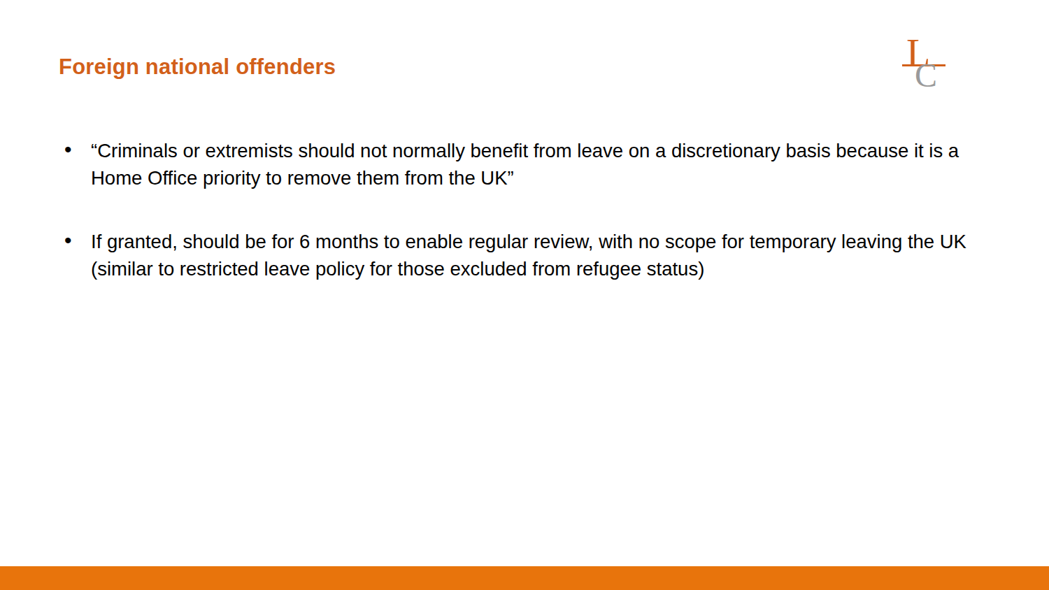Foreign national offenders
L C
“Criminals or extremists should not normally benefit from leave on a discretionary basis because it is a Home Office priority to remove them from the UK”
If granted, should be for 6 months to enable regular review, with no scope for temporary leaving the UK (similar to restricted leave policy for those excluded from refugee status)